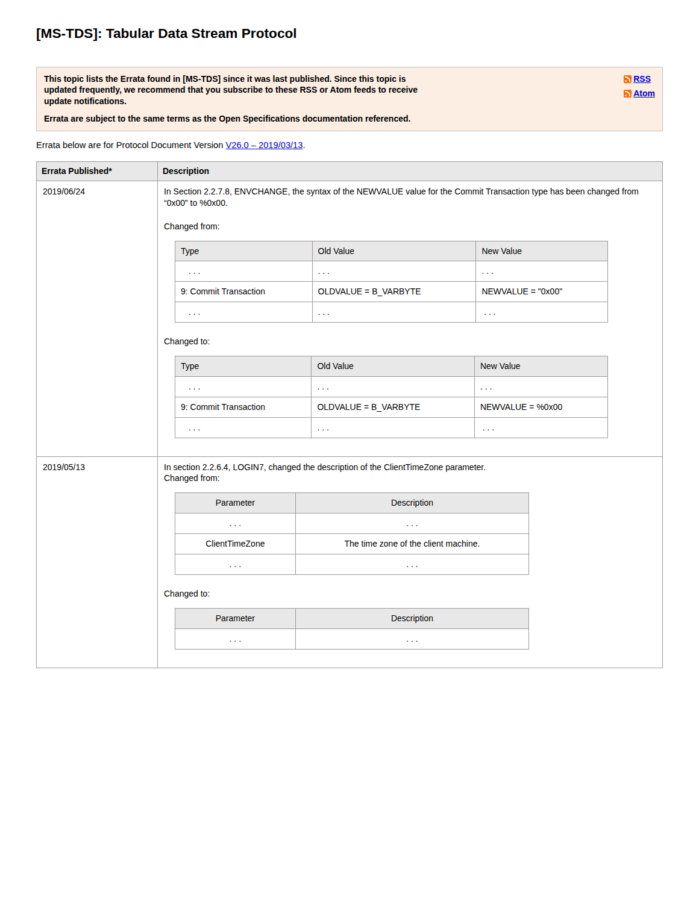[MS-TDS]: Tabular Data Stream Protocol
This topic lists the Errata found in [MS-TDS] since it was last published. Since this topic is updated frequently, we recommend that you subscribe to these RSS or Atom feeds to receive update notifications.
Errata are subject to the same terms as the Open Specifications documentation referenced.
RSS Atom
Errata below are for Protocol Document Version V26.0 – 2019/03/13.
| Errata Published* | Description |
| --- | --- |
| 2019/06/24 | In Section 2.2.7.8, ENVCHANGE, the syntax of the NEWVALUE value for the Commit Transaction type has been changed from “0x00” to %0x00. Changed from: / Type / Old Value / New Value / / --- / --- / --- / / . . . / . . . / . . . / / 9: Commit Transaction / OLDVALUE = B_VARBYTE / NEWVALUE = "0x00" / / . . . / . . . / . . . / Changed to: / Type / Old Value / New Value / / --- / --- / --- / / . . . / . . . / . . . / / 9: Commit Transaction / OLDVALUE = B_VARBYTE / NEWVALUE = %0x00 / / . . . / . . . / . . . / |
| 2019/05/13 | In section 2.2.6.4, LOGIN7, changed the description of the ClientTimeZone parameter. Changed from: / Parameter / Description / / --- / --- / / . . . / . . . / / ClientTimeZone / The time zone of the client machine. / / . . . / . . . / Changed to: / Parameter / Description / / --- / --- / / . . . / . . . / |